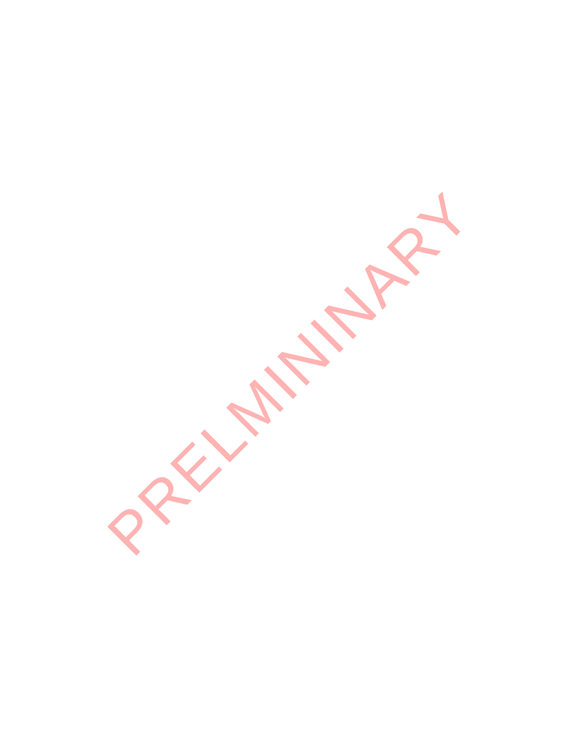PRELMININARY